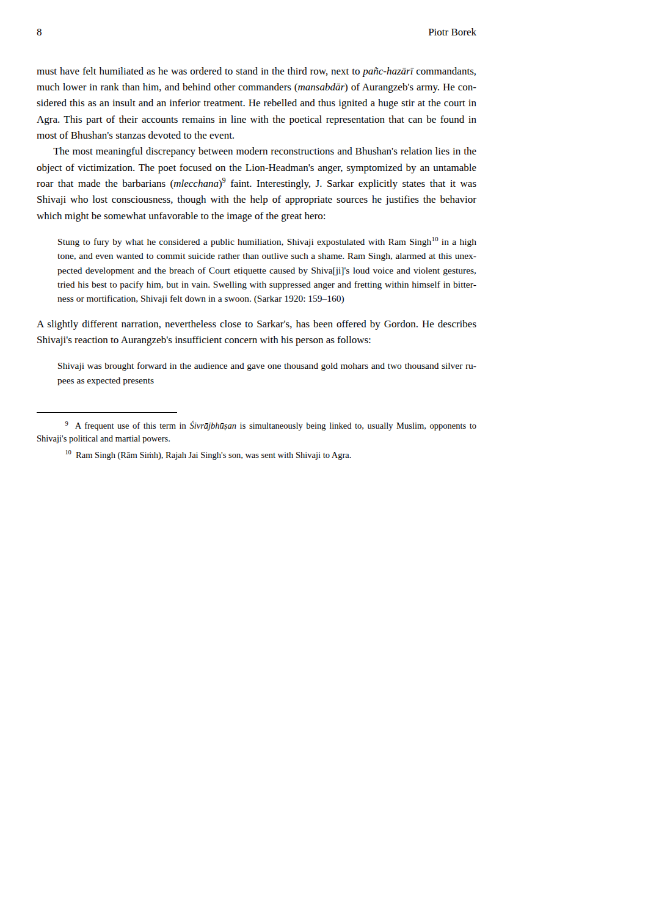8 Piotr Borek
must have felt humiliated as he was ordered to stand in the third row, next to pañc-hazārī commandants, much lower in rank than him, and behind other commanders (mansabdār) of Aurangzeb's army. He considered this as an insult and an inferior treatment. He rebelled and thus ignited a huge stir at the court in Agra. This part of their accounts remains in line with the poetical representation that can be found in most of Bhushan's stanzas devoted to the event.
The most meaningful discrepancy between modern reconstructions and Bhushan's relation lies in the object of victimization. The poet focused on the Lion-Headman's anger, symptomized by an untamable roar that made the barbarians (mlecchana)9 faint. Interestingly, J. Sarkar explicitly states that it was Shivaji who lost consciousness, though with the help of appropriate sources he justifies the behavior which might be somewhat unfavorable to the image of the great hero:
Stung to fury by what he considered a public humiliation, Shivaji expostulated with Ram Singh10 in a high tone, and even wanted to commit suicide rather than outlive such a shame. Ram Singh, alarmed at this unexpected development and the breach of Court etiquette caused by Shiva[ji]'s loud voice and violent gestures, tried his best to pacify him, but in vain. Swelling with suppressed anger and fretting within himself in bitterness or mortification, Shivaji felt down in a swoon. (Sarkar 1920: 159–160)
A slightly different narration, nevertheless close to Sarkar's, has been offered by Gordon. He describes Shivaji's reaction to Aurangzeb's insufficient concern with his person as follows:
Shivaji was brought forward in the audience and gave one thousand gold mohars and two thousand silver rupees as expected presents
9 A frequent use of this term in Śivrājbhūṣan is simultaneously being linked to, usually Muslim, opponents to Shivaji's political and martial powers.
10 Ram Singh (Rām Siṁh), Rajah Jai Singh's son, was sent with Shivaji to Agra.